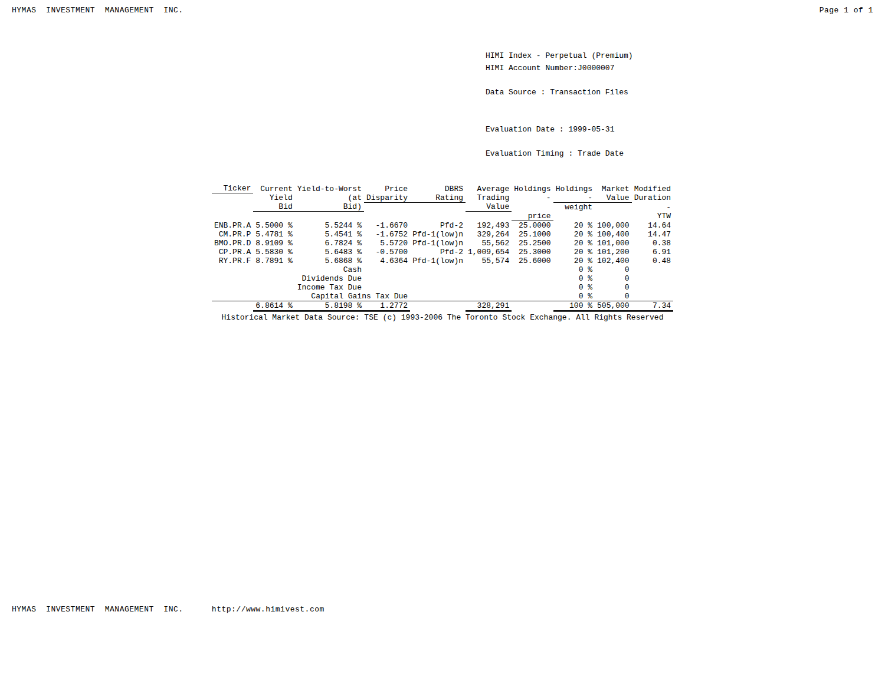HYMAS INVESTMENT MANAGEMENT INC. Page 1 of 1
HIMI Index - Perpetual (Premium) HIMI Account Number:J0000007 Data Source : Transaction Files Evaluation Date : 1999-05-31 Evaluation Timing : Trade Date
| Ticker | Current | Yield-to-Worst | Price | DBRS | Average | Holdings | Holdings | Market | Modified |
| --- | --- | --- | --- | --- | --- | --- | --- | --- | --- |
| | Yield | (at | Disparity | Rating | Trading | - | - | Value | Duration |
| | Bid | Bid) | | | Value | | weight | | - |
| | | | | | | price | | | YTW |
| ENB.PR.A | 5.5000 % | 5.5244 % | -1.6670 | Pfd-2 | 192,493 | 25.0000 | 20 % | 100,000 | 14.64 |
| CM.PR.P | 5.4781 % | 5.4541 % | -1.6752 | Pfd-1(low)n | 329,264 | 25.1000 | 20 % | 100,400 | 14.47 |
| BMO.PR.D | 8.9109 % | 6.7824 % | 5.5720 | Pfd-1(low)n | 55,562 | 25.2500 | 20 % | 101,000 | 0.38 |
| CP.PR.A | 5.5830 % | 5.6483 % | -0.5700 | Pfd-2 | 1,009,654 | 25.3000 | 20 % | 101,200 | 6.91 |
| RY.PR.F | 8.7891 % | 5.6868 % | 4.6364 | Pfd-1(low)n | 55,574 | 25.6000 | 20 % | 102,400 | 0.48 |
| | Cash | | | | | 0 % | 0 | |
| | Dividends Due | | | | | 0 % | 0 | |
| | Income Tax Due | | | | | 0 % | 0 | |
| | Capital Gains Tax Due | | | | 0 % | 0 | |
| | 6.8614 % | 5.8198 % | 1.2772 | | 328,291 | | 100 % | 505,000 | 7.34 |
Historical Market Data Source: TSE (c) 1993-2006 The Toronto Stock Exchange. All Rights Reserved
HYMAS INVESTMENT MANAGEMENT INC. http://www.himivest.com